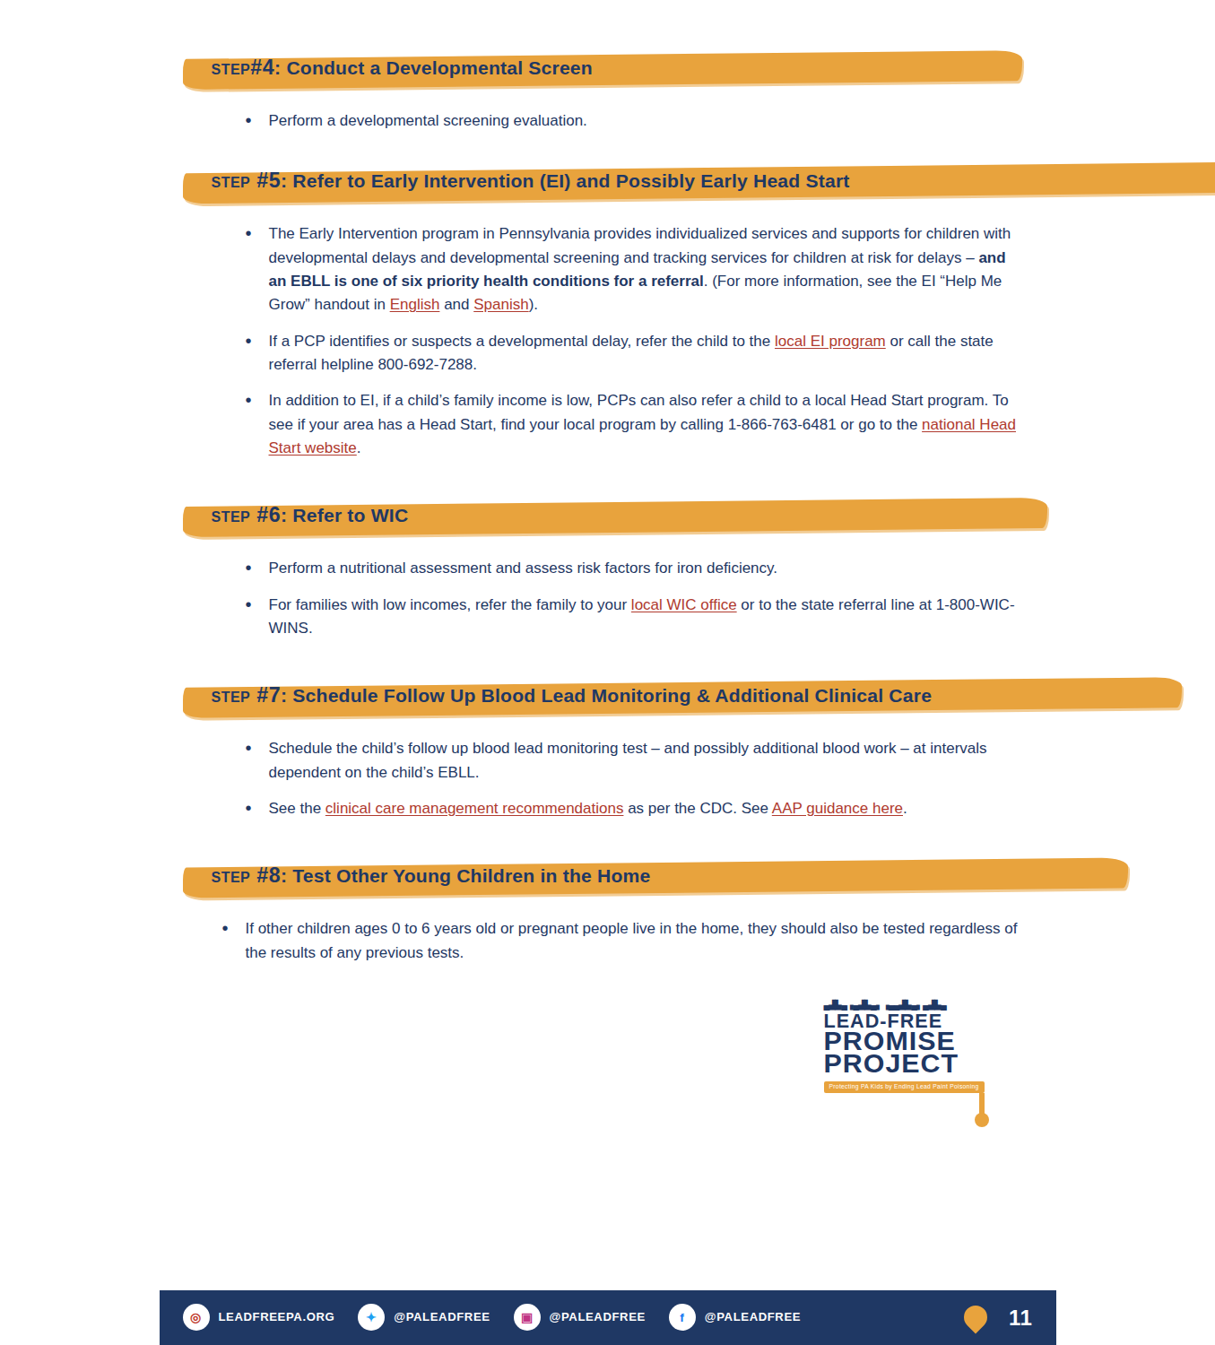Step#4: Conduct a Developmental Screen
Perform a developmental screening evaluation.
Step #5: Refer to Early Intervention (EI) and Possibly Early Head Start
The Early Intervention program in Pennsylvania provides individualized services and supports for children with developmental delays and developmental screening and tracking services for children at risk for delays – and an EBLL is one of six priority health conditions for a referral. (For more information, see the EI “Help Me Grow” handout in English and Spanish).
If a PCP identifies or suspects a developmental delay, refer the child to the local EI program or call the state referral helpline 800-692-7288.
In addition to EI, if a child’s family income is low, PCPs can also refer a child to a local Head Start program. To see if your area has a Head Start, find your local program by calling 1-866-763-6481 or go to the national Head Start website.
Step #6: Refer to WIC
Perform a nutritional assessment and assess risk factors for iron deficiency.
For families with low incomes, refer the family to your local WIC office or to the state referral line at 1-800-WIC-WINS.
Step #7: Schedule Follow Up Blood Lead Monitoring & Additional Clinical Care
Schedule the child’s follow up blood lead monitoring test – and possibly additional blood work – at intervals dependent on the child’s EBLL.
See the clinical care management recommendations as per the CDC. See AAP guidance here.
Step #8: Test Other Young Children in the Home
If other children ages 0 to 6 years old or pregnant people live in the home, they should also be tested regardless of the results of any previous tests.
▄▟▙▄▗▄▟▙▄▖▗▄▄▟▙▄▖▄▟▙▄
LEAD-FREE
PROMISE
PROJECT
Protecting PA Kids by Ending Lead Paint Poisoning
◎LEADFREEPA.ORG
✦@PALEADFREE
▣@PALEADFREE
f@PALEADFREE
11